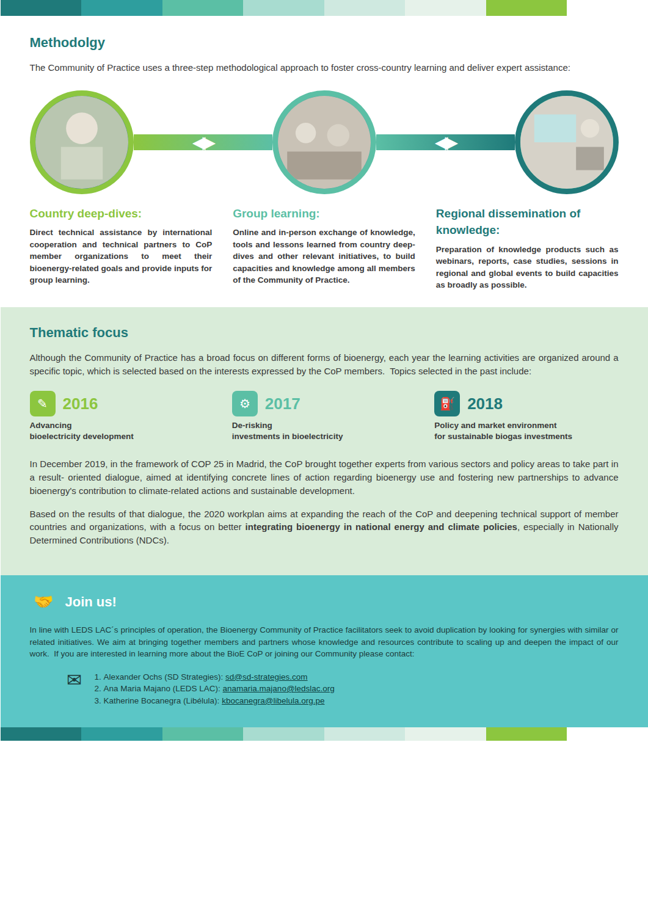Methodolgy
The Community of Practice uses a three-step methodological approach to foster cross-country learning and deliver expert assistance:
◀▶
◀▶
Country deep-dives:
Direct technical assistance by international cooperation and technical partners to CoP member organizations to meet their bioenergy-related goals and provide inputs for group learning.
Group learning:
Online and in-person exchange of knowledge, tools and lessons learned from country deep-dives and other relevant initiatives, to build capacities and knowledge among all members of the Community of Practice.
Regional dissemination of knowledge:
Preparation of knowledge products such as webinars, reports, case studies, sessions in regional and global events to build capacities as broadly as possible.
Thematic focus
Although the Community of Practice has a broad focus on different forms of bioenergy, each year the learning activities are organized around a specific topic, which is selected based on the interests expressed by the CoP members. Topics selected in the past include:
✎
2016
Advancing
bioelectricity development
⚙
2017
De-risking
investments in bioelectricity
⛽
2018
Policy and market environment
for sustainable biogas investments
In December 2019, in the framework of COP 25 in Madrid, the CoP brought together experts from various sectors and policy areas to take part in a result- oriented dialogue, aimed at identifying concrete lines of action regarding bioenergy use and fostering new partnerships to advance bioenergy's contribution to climate-related actions and sustainable development.
Based on the results of that dialogue, the 2020 workplan aims at expanding the reach of the CoP and deepening technical support of member countries and organizations, with a focus on better integrating bioenergy in national energy and climate policies, especially in Nationally Determined Contributions (NDCs).
🤝
Join us!
In line with LEDS LAC´s principles of operation, the Bioenergy Community of Practice facilitators seek to avoid duplication by looking for synergies with similar or related initiatives. We aim at bringing together members and partners whose knowledge and resources contribute to scaling up and deepen the impact of our work. If you are interested in learning more about the BioE CoP or joining our Community please contact:
✉
Alexander Ochs (SD Strategies): sd@sd-strategies.com
Ana Maria Majano (LEDS LAC): anamaria.majano@ledslac.org
Katherine Bocanegra (Libélula): kbocanegra@libelula.org.pe